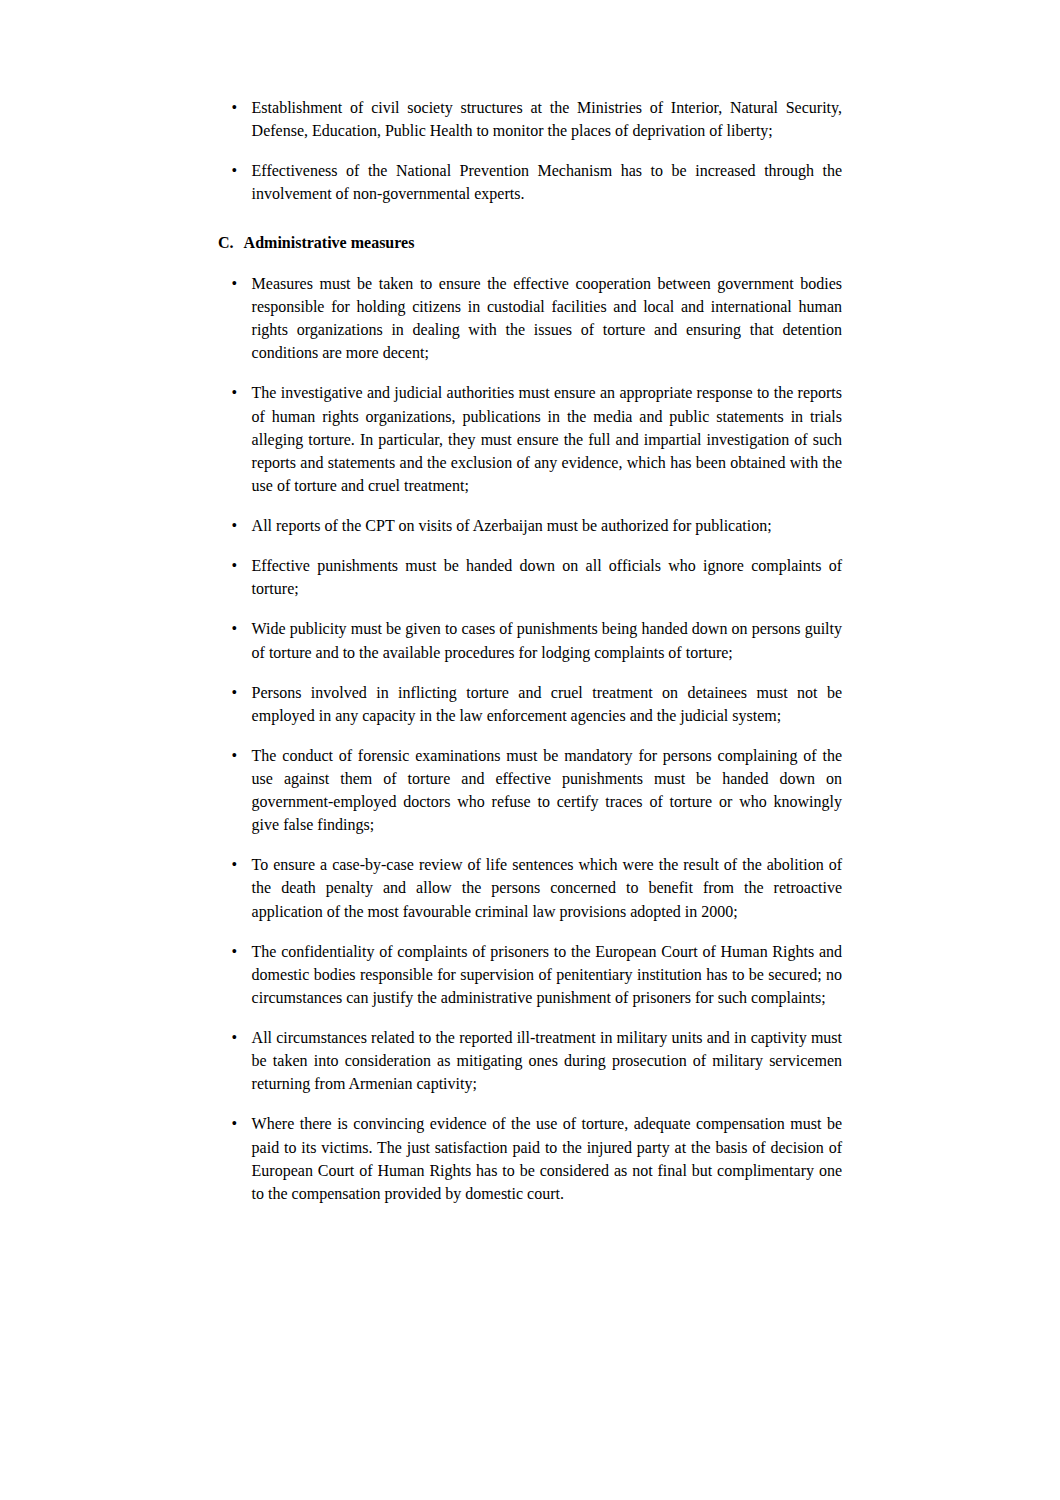Establishment of civil society structures at the Ministries of Interior, Natural Security, Defense, Education, Public Health to monitor the places of deprivation of liberty;
Effectiveness of the National Prevention Mechanism has to be increased through the involvement of non-governmental experts.
C. Administrative measures
Measures must be taken to ensure the effective cooperation between government bodies responsible for holding citizens in custodial facilities and local and international human rights organizations in dealing with the issues of torture and ensuring that detention conditions are more decent;
The investigative and judicial authorities must ensure an appropriate response to the reports of human rights organizations, publications in the media and public statements in trials alleging torture. In particular, they must ensure the full and impartial investigation of such reports and statements and the exclusion of any evidence, which has been obtained with the use of torture and cruel treatment;
All reports of the CPT on visits of Azerbaijan must be authorized for publication;
Effective punishments must be handed down on all officials who ignore complaints of torture;
Wide publicity must be given to cases of punishments being handed down on persons guilty of torture and to the available procedures for lodging complaints of torture;
Persons involved in inflicting torture and cruel treatment on detainees must not be employed in any capacity in the law enforcement agencies and the judicial system;
The conduct of forensic examinations must be mandatory for persons complaining of the use against them of torture and effective punishments must be handed down on government-employed doctors who refuse to certify traces of torture or who knowingly give false findings;
To ensure a case-by-case review of life sentences which were the result of the abolition of the death penalty and allow the persons concerned to benefit from the retroactive application of the most favourable criminal law provisions adopted in 2000;
The confidentiality of complaints of prisoners to the European Court of Human Rights and domestic bodies responsible for supervision of penitentiary institution has to be secured; no circumstances can justify the administrative punishment of prisoners for such complaints;
All circumstances related to the reported ill-treatment in military units and in captivity must be taken into consideration as mitigating ones during prosecution of military servicemen returning from Armenian captivity;
Where there is convincing evidence of the use of torture, adequate compensation must be paid to its victims. The just satisfaction paid to the injured party at the basis of decision of European Court of Human Rights has to be considered as not final but complimentary one to the compensation provided by domestic court.